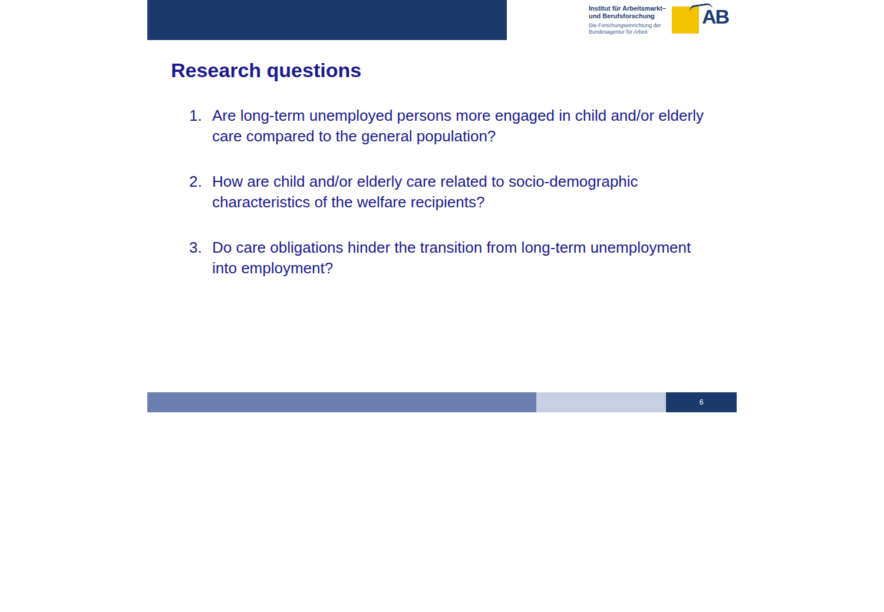Institut für Arbeitsmarkt–
und Berufsforschung
Die Forschungseinrichtung der
Bundesagentur für Arbeit
AB
Research questions
Are long-term unemployed persons more engaged in child and/or elderly care compared to the general population?
How are child and/or elderly care related to socio-demographic characteristics of the welfare recipients?
Do care obligations hinder the transition from long-term unemployment into employment?
6